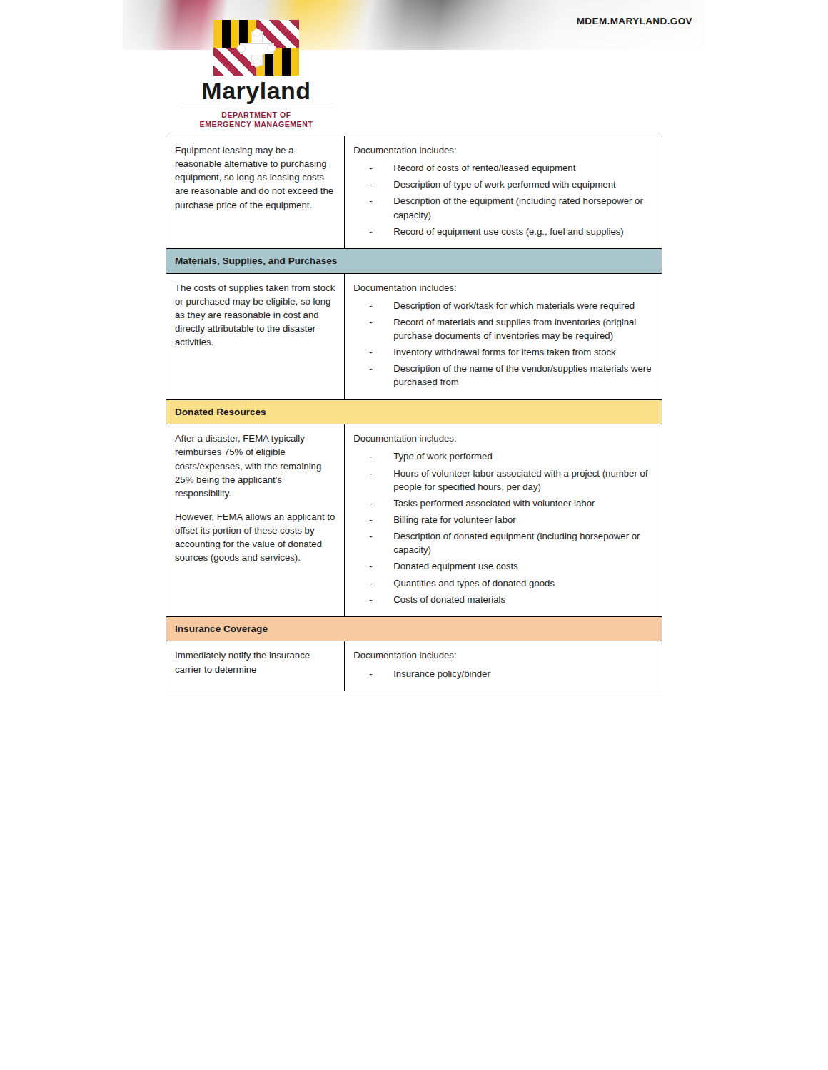MDEM.MARYLAND.GOV
Maryland
DEPARTMENT OF
EMERGENCY MANAGEMENT
| Equipment leasing may be a reasonable alternative to purchasing equipment, so long as leasing costs are reasonable and do not exceed the purchase price of the equipment. | Documentation includes: Record of costs of rented/leased equipment Description of type of work performed with equipment Description of the equipment (including rated horsepower or capacity) Record of equipment use costs (e.g., fuel and supplies) |
| Materials, Supplies, and Purchases |
| The costs of supplies taken from stock or purchased may be eligible, so long as they are reasonable in cost and directly attributable to the disaster activities. | Documentation includes: Description of work/task for which materials were required Record of materials and supplies from inventories (original purchase documents of inventories may be required) Inventory withdrawal forms for items taken from stock Description of the name of the vendor/supplies materials were purchased from |
| Donated Resources |
| After a disaster, FEMA typically reimburses 75% of eligible costs/expenses, with the remaining 25% being the applicant's responsibility. However, FEMA allows an applicant to offset its portion of these costs by accounting for the value of donated sources (goods and services). | Documentation includes: Type of work performed Hours of volunteer labor associated with a project (number of people for specified hours, per day) Tasks performed associated with volunteer labor Billing rate for volunteer labor Description of donated equipment (including horsepower or capacity) Donated equipment use costs Quantities and types of donated goods Costs of donated materials |
| Insurance Coverage |
| Immediately notify the insurance carrier to determine | Documentation includes: Insurance policy/binder |